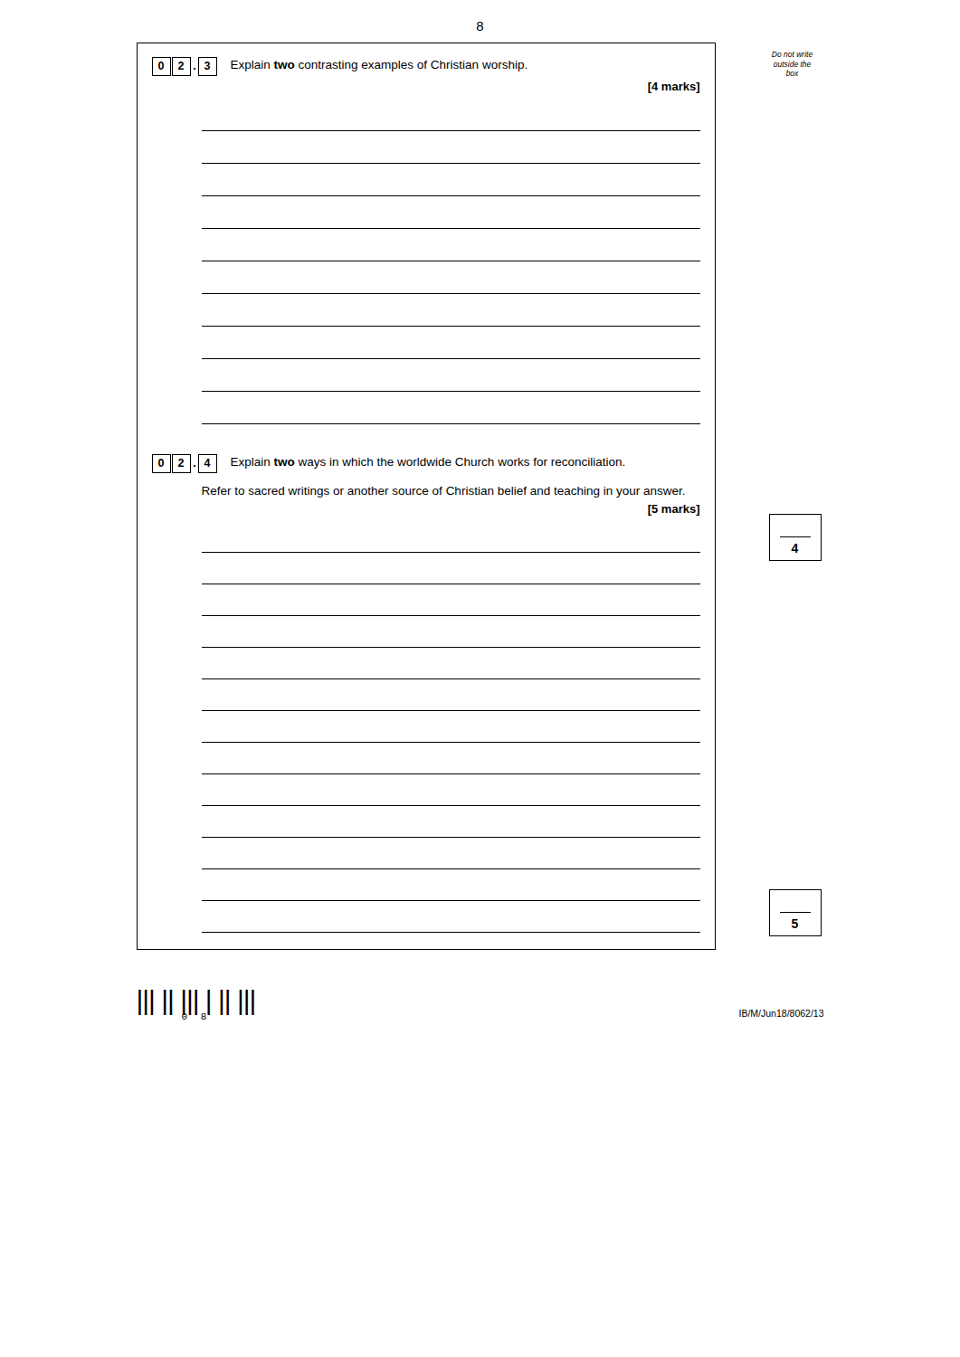8
Do not write
outside the
box
02. 3
Explain two contrasting examples of Christian worship.
[4 marks]
4
02. 4
Explain two ways in which the worldwide Church works for reconciliation.
Refer to sacred writings or another source of Christian belief and teaching in your answer.
[5 marks]
5
||| || ||| | || |||
0 8
IB/M/Jun18/8062/13